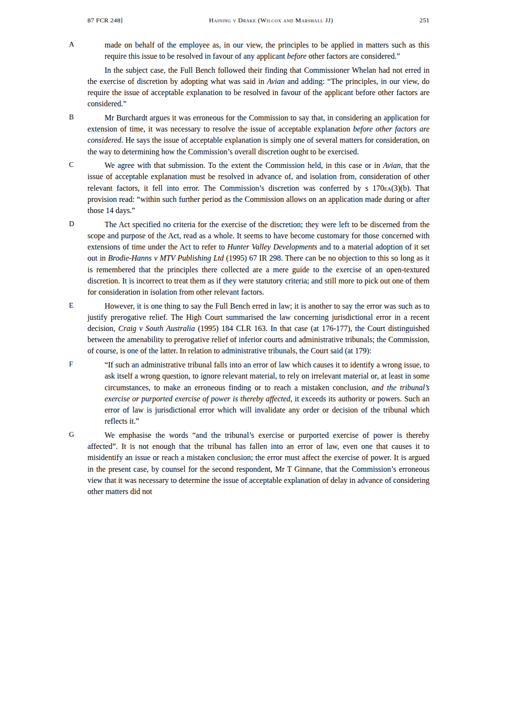87 FCR 248] Haining v Drake (Wilcox and Marshall JJ) 251
A
made on behalf of the employee as, in our view, the principles to be applied in matters such as this require this issue to be resolved in favour of any applicant before other factors are considered.”
In the subject case, the Full Bench followed their finding that Commissioner Whelan had not erred in the exercise of discretion by adopting what was said in Avian and adding: “The principles, in our view, do require the issue of acceptable explanation to be resolved in favour of the applicant before other factors are considered.”
B
Mr Burchardt argues it was erroneous for the Commission to say that, in considering an application for extension of time, it was necessary to resolve the issue of acceptable explanation before other factors are considered. He says the issue of acceptable explanation is simply one of several matters for consideration, on the way to determining how the Commission’s overall discretion ought to be exercised.
C
We agree with that submission. To the extent the Commission held, in this case or in Avian, that the issue of acceptable explanation must be resolved in advance of, and isolation from, consideration of other relevant factors, it fell into error. The Commission’s discretion was conferred by s 170ea(3)(b). That provision read: “within such further period as the Commission allows on an application made during or after those 14 days.”
D
The Act specified no criteria for the exercise of the discretion; they were left to be discerned from the scope and purpose of the Act, read as a whole. It seems to have become customary for those concerned with extensions of time under the Act to refer to Hunter Valley Developments and to a material adoption of it set out in Brodie-Hanns v MTV Publishing Ltd (1995) 67 IR 298. There can be no objection to this so long as it is remembered that the principles there collected are a mere guide to the exercise of an open-textured discretion. It is incorrect to treat them as if they were statutory criteria; and still more to pick out one of them for consideration in isolation from other relevant factors.
E
However, it is one thing to say the Full Bench erred in law; it is another to say the error was such as to justify prerogative relief. The High Court summarised the law concerning jurisdictional error in a recent decision, Craig v South Australia (1995) 184 CLR 163. In that case (at 176-177), the Court distinguished between the amenability to prerogative relief of inferior courts and administrative tribunals; the Commission, of course, is one of the latter. In relation to administrative tribunals, the Court said (at 179):
F
“If such an administrative tribunal falls into an error of law which causes it to identify a wrong issue, to ask itself a wrong question, to ignore relevant material, to rely on irrelevant material or, at least in some circumstances, to make an erroneous finding or to reach a mistaken conclusion, and the tribunal’s exercise or purported exercise of power is thereby affected, it exceeds its authority or powers. Such an error of law is jurisdictional error which will invalidate any order or decision of the tribunal which reflects it.”
G
We emphasise the words “and the tribunal’s exercise or purported exercise of power is thereby affected”. It is not enough that the tribunal has fallen into an error of law, even one that causes it to misidentify an issue or reach a mistaken conclusion; the error must affect the exercise of power. It is argued in the present case, by counsel for the second respondent, Mr T Ginnane, that the Commission’s erroneous view that it was necessary to determine the issue of acceptable explanation of delay in advance of considering other matters did not